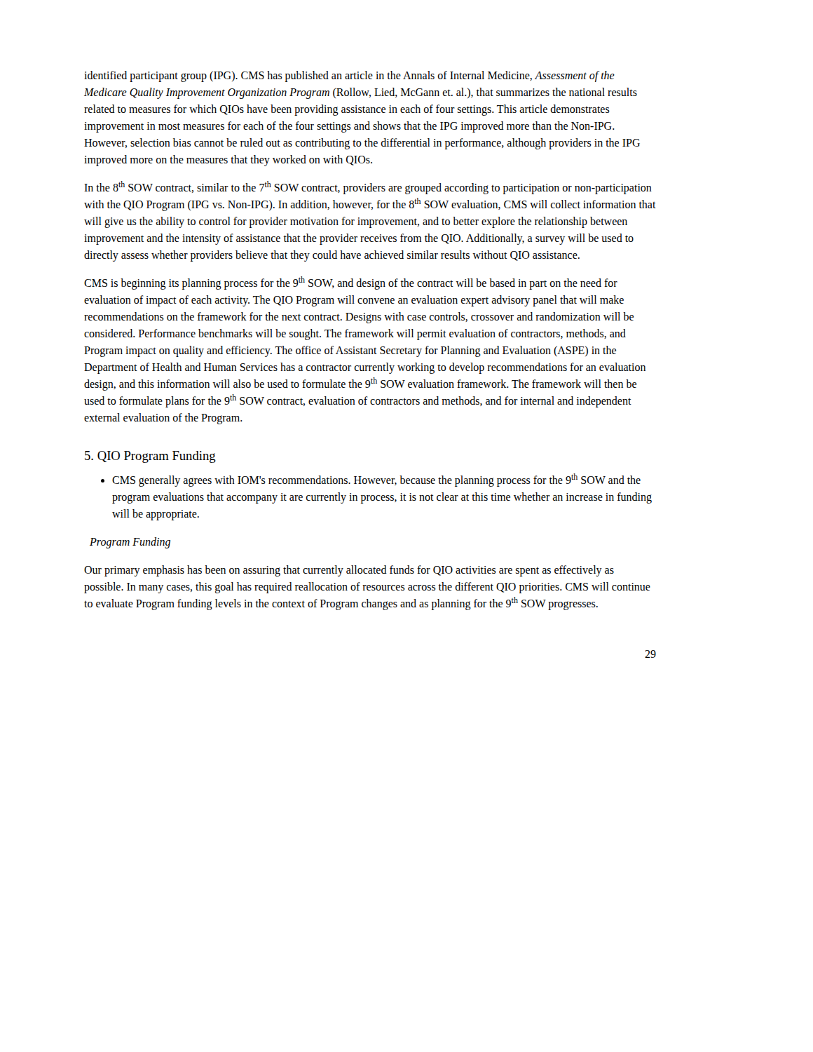identified participant group (IPG). CMS has published an article in the Annals of Internal Medicine, Assessment of the Medicare Quality Improvement Organization Program (Rollow, Lied, McGann et. al.), that summarizes the national results related to measures for which QIOs have been providing assistance in each of four settings. This article demonstrates improvement in most measures for each of the four settings and shows that the IPG improved more than the Non-IPG. However, selection bias cannot be ruled out as contributing to the differential in performance, although providers in the IPG improved more on the measures that they worked on with QIOs.
In the 8th SOW contract, similar to the 7th SOW contract, providers are grouped according to participation or non-participation with the QIO Program (IPG vs. Non-IPG). In addition, however, for the 8th SOW evaluation, CMS will collect information that will give us the ability to control for provider motivation for improvement, and to better explore the relationship between improvement and the intensity of assistance that the provider receives from the QIO. Additionally, a survey will be used to directly assess whether providers believe that they could have achieved similar results without QIO assistance.
CMS is beginning its planning process for the 9th SOW, and design of the contract will be based in part on the need for evaluation of impact of each activity. The QIO Program will convene an evaluation expert advisory panel that will make recommendations on the framework for the next contract. Designs with case controls, crossover and randomization will be considered. Performance benchmarks will be sought. The framework will permit evaluation of contractors, methods, and Program impact on quality and efficiency. The office of Assistant Secretary for Planning and Evaluation (ASPE) in the Department of Health and Human Services has a contractor currently working to develop recommendations for an evaluation design, and this information will also be used to formulate the 9th SOW evaluation framework. The framework will then be used to formulate plans for the 9th SOW contract, evaluation of contractors and methods, and for internal and independent external evaluation of the Program.
5. QIO Program Funding
CMS generally agrees with IOM's recommendations. However, because the planning process for the 9th SOW and the program evaluations that accompany it are currently in process, it is not clear at this time whether an increase in funding will be appropriate.
Program Funding
Our primary emphasis has been on assuring that currently allocated funds for QIO activities are spent as effectively as possible. In many cases, this goal has required reallocation of resources across the different QIO priorities. CMS will continue to evaluate Program funding levels in the context of Program changes and as planning for the 9th SOW progresses.
29